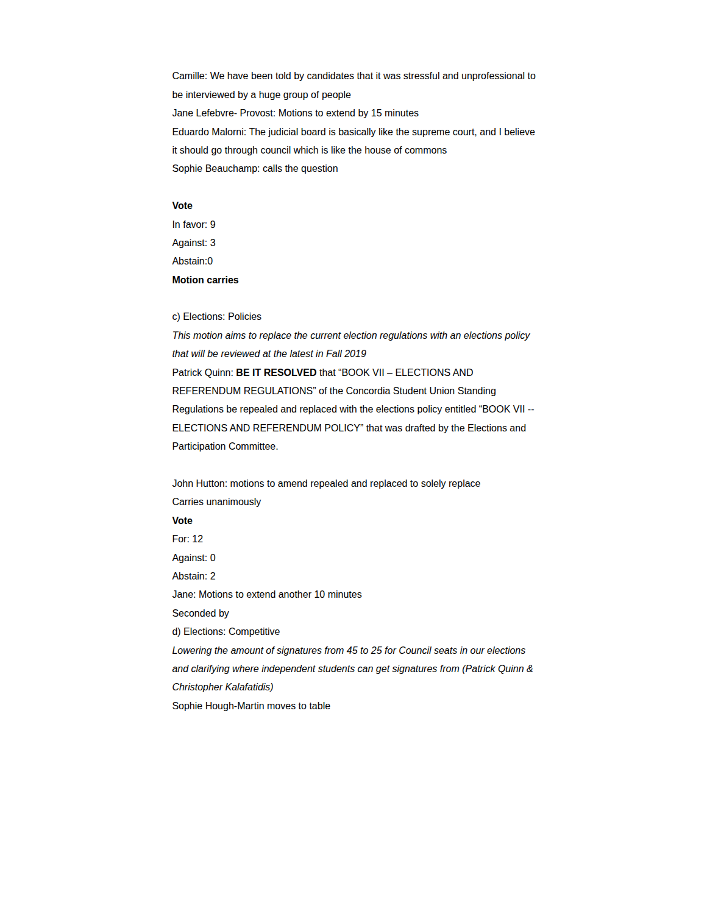Camille: We have been told by candidates that it was stressful and unprofessional to be interviewed by a huge group of people
Jane Lefebvre- Provost: Motions to extend by 15 minutes
Eduardo Malorni: The judicial board is basically like the supreme court, and I believe it should go through council which is like the house of commons
Sophie Beauchamp: calls the question
Vote
In favor: 9
Against: 3
Abstain:0
Motion carries
c) Elections: Policies
This motion aims to replace the current election regulations with an elections policy that will be reviewed at the latest in Fall 2019
Patrick Quinn: BE IT RESOLVED that “BOOK VII – ELECTIONS AND REFERENDUM REGULATIONS” of the Concordia Student Union Standing Regulations be repealed and replaced with the elections policy entitled “BOOK VII -- ELECTIONS AND REFERENDUM POLICY” that was drafted by the Elections and Participation Committee.
John Hutton: motions to amend repealed and replaced to solely replace
Carries unanimously
Vote
For: 12
Against: 0
Abstain: 2
Jane: Motions to extend another 10 minutes
Seconded by
d) Elections: Competitive
Lowering the amount of signatures from 45 to 25 for Council seats in our elections and clarifying where independent students can get signatures from (Patrick Quinn & Christopher Kalafatidis)
Sophie Hough-Martin moves to table